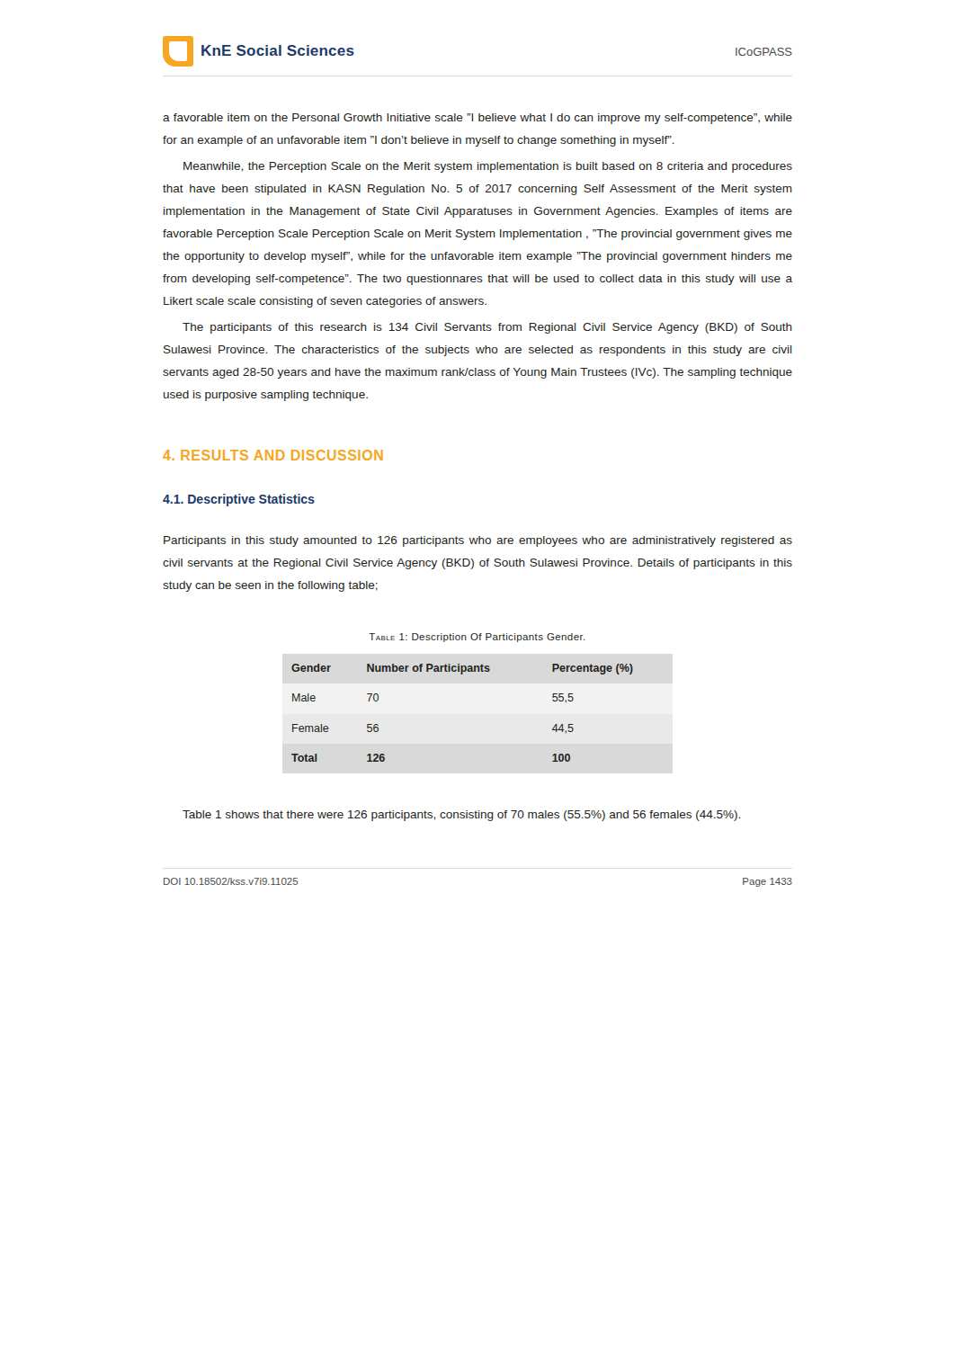KnE Social Sciences
ICoGPASS
a favorable item on the Personal Growth Initiative scale ”I believe what I do can improve my self-competence”, while for an example of an unfavorable item ”I don’t believe in myself to change something in myself”.
Meanwhile, the Perception Scale on the Merit system implementation is built based on 8 criteria and procedures that have been stipulated in KASN Regulation No. 5 of 2017 concerning Self Assessment of the Merit system implementation in the Management of State Civil Apparatuses in Government Agencies. Examples of items are favorable Perception Scale Perception Scale on Merit System Implementation , ”The provincial government gives me the opportunity to develop myself”, while for the unfavorable item example ”The provincial government hinders me from developing self-competence”. The two questionnares that will be used to collect data in this study will use a Likert scale scale consisting of seven categories of answers.
The participants of this research is 134 Civil Servants from Regional Civil Service Agency (BKD) of South Sulawesi Province. The characteristics of the subjects who are selected as respondents in this study are civil servants aged 28-50 years and have the maximum rank/class of Young Main Trustees (IVc). The sampling technique used is purposive sampling technique.
4. RESULTS AND DISCUSSION
4.1. Descriptive Statistics
Participants in this study amounted to 126 participants who are employees who are administratively registered as civil servants at the Regional Civil Service Agency (BKD) of South Sulawesi Province. Details of participants in this study can be seen in the following table;
Table 1: Description Of Participants Gender.
| Gender | Number of Participants | Percentage (%) |
| --- | --- | --- |
| Male | 70 | 55,5 |
| Female | 56 | 44,5 |
| Total | 126 | 100 |
Table 1 shows that there were 126 participants, consisting of 70 males (55.5%) and 56 females (44.5%).
DOI 10.18502/kss.v7i9.11025
Page 1433